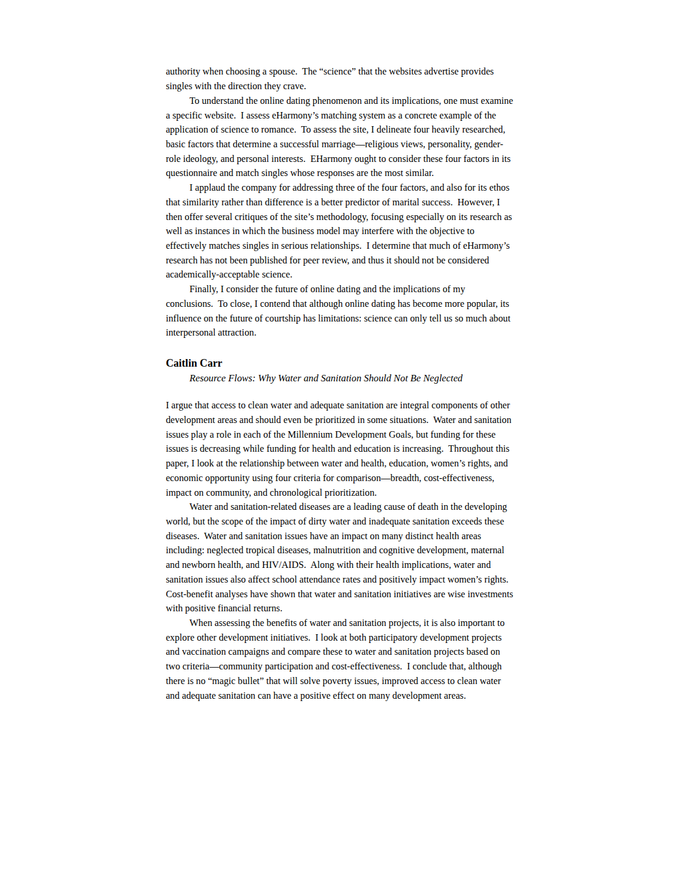authority when choosing a spouse. The “science” that the websites advertise provides singles with the direction they crave.
To understand the online dating phenomenon and its implications, one must examine a specific website. I assess eHarmony’s matching system as a concrete example of the application of science to romance. To assess the site, I delineate four heavily researched, basic factors that determine a successful marriage—religious views, personality, gender-role ideology, and personal interests. EHarmony ought to consider these four factors in its questionnaire and match singles whose responses are the most similar.
I applaud the company for addressing three of the four factors, and also for its ethos that similarity rather than difference is a better predictor of marital success. However, I then offer several critiques of the site’s methodology, focusing especially on its research as well as instances in which the business model may interfere with the objective to effectively matches singles in serious relationships. I determine that much of eHarmony’s research has not been published for peer review, and thus it should not be considered academically-acceptable science.
Finally, I consider the future of online dating and the implications of my conclusions. To close, I contend that although online dating has become more popular, its influence on the future of courtship has limitations: science can only tell us so much about interpersonal attraction.
Caitlin Carr
Resource Flows: Why Water and Sanitation Should Not Be Neglected
I argue that access to clean water and adequate sanitation are integral components of other development areas and should even be prioritized in some situations. Water and sanitation issues play a role in each of the Millennium Development Goals, but funding for these issues is decreasing while funding for health and education is increasing. Throughout this paper, I look at the relationship between water and health, education, women’s rights, and economic opportunity using four criteria for comparison—breadth, cost-effectiveness, impact on community, and chronological prioritization.
Water and sanitation-related diseases are a leading cause of death in the developing world, but the scope of the impact of dirty water and inadequate sanitation exceeds these diseases. Water and sanitation issues have an impact on many distinct health areas including: neglected tropical diseases, malnutrition and cognitive development, maternal and newborn health, and HIV/AIDS. Along with their health implications, water and sanitation issues also affect school attendance rates and positively impact women’s rights. Cost-benefit analyses have shown that water and sanitation initiatives are wise investments with positive financial returns.
When assessing the benefits of water and sanitation projects, it is also important to explore other development initiatives. I look at both participatory development projects and vaccination campaigns and compare these to water and sanitation projects based on two criteria—community participation and cost-effectiveness. I conclude that, although there is no “magic bullet” that will solve poverty issues, improved access to clean water and adequate sanitation can have a positive effect on many development areas.